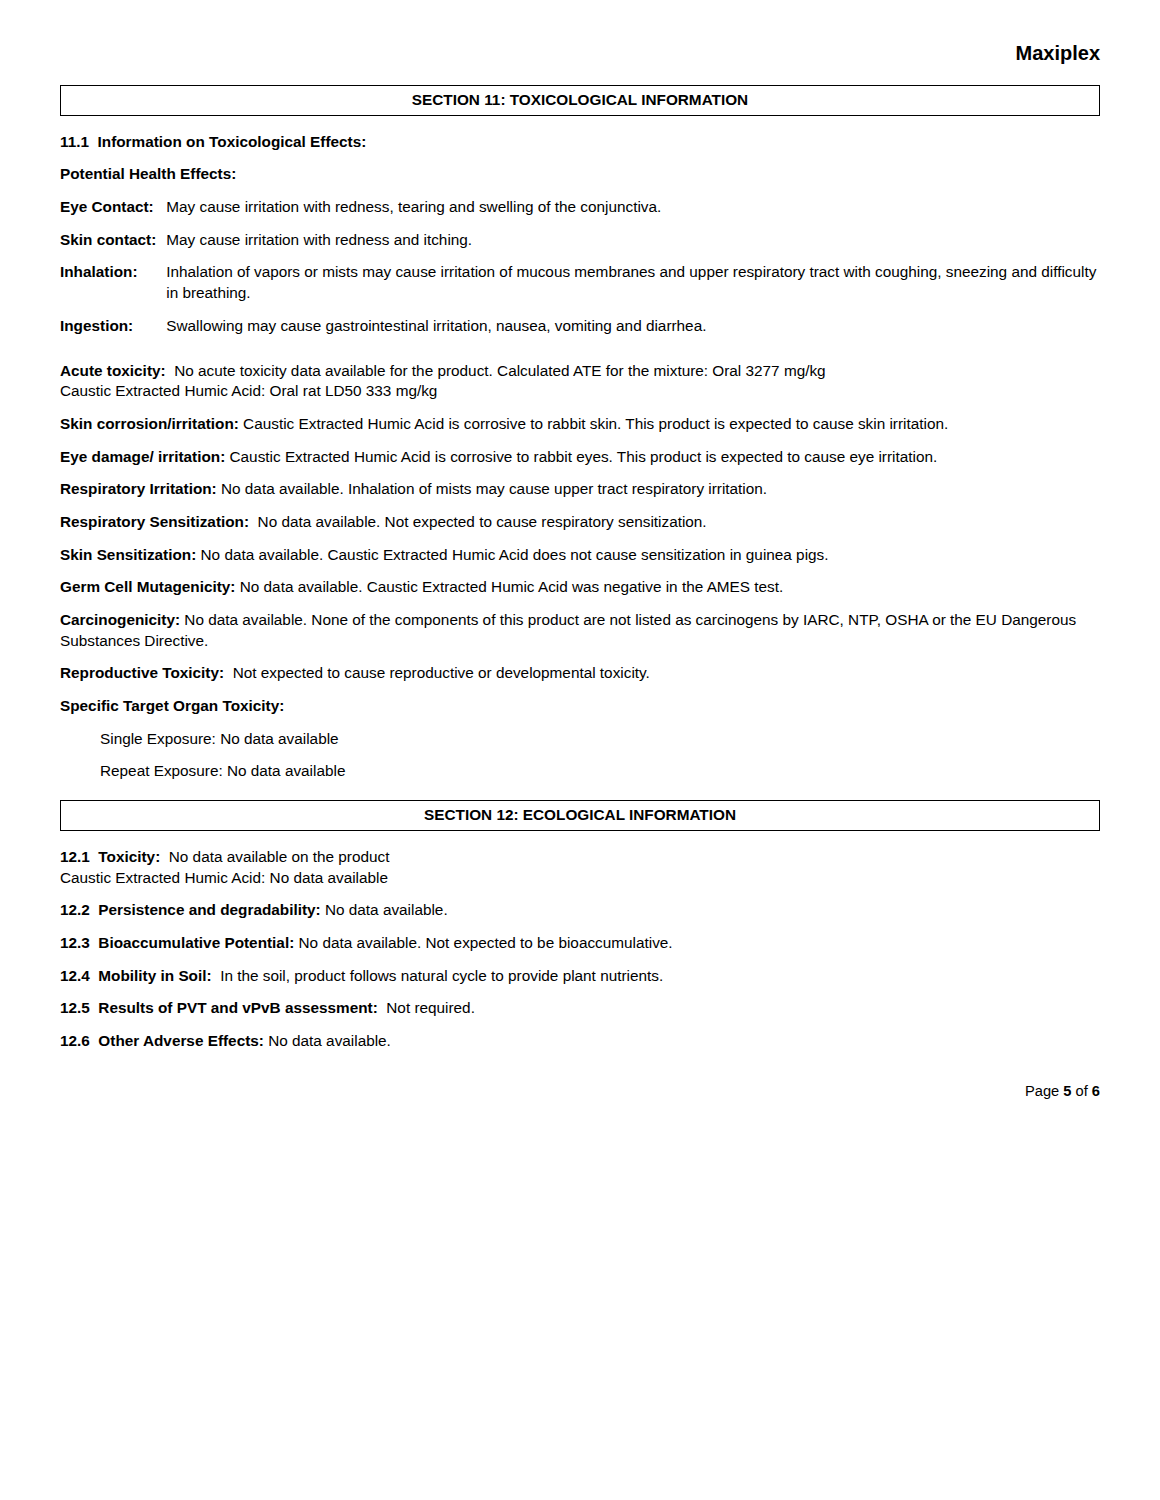Maxiplex
SECTION 11: TOXICOLOGICAL INFORMATION
11.1 Information on Toxicological Effects:
Potential Health Effects:
| Eye Contact: | May cause irritation with redness, tearing and swelling of the conjunctiva. |
| Skin contact: | May cause irritation with redness and itching. |
| Inhalation: | Inhalation of vapors or mists may cause irritation of mucous membranes and upper respiratory tract with coughing, sneezing and difficulty in breathing. |
| Ingestion: | Swallowing may cause gastrointestinal irritation, nausea, vomiting and diarrhea. |
Acute toxicity: No acute toxicity data available for the product. Calculated ATE for the mixture: Oral 3277 mg/kg
Caustic Extracted Humic Acid: Oral rat LD50 333 mg/kg
Skin corrosion/irritation: Caustic Extracted Humic Acid is corrosive to rabbit skin. This product is expected to cause skin irritation.
Eye damage/ irritation: Caustic Extracted Humic Acid is corrosive to rabbit eyes. This product is expected to cause eye irritation.
Respiratory Irritation: No data available. Inhalation of mists may cause upper tract respiratory irritation.
Respiratory Sensitization: No data available. Not expected to cause respiratory sensitization.
Skin Sensitization: No data available. Caustic Extracted Humic Acid does not cause sensitization in guinea pigs.
Germ Cell Mutagenicity: No data available. Caustic Extracted Humic Acid was negative in the AMES test.
Carcinogenicity: No data available. None of the components of this product are not listed as carcinogens by IARC, NTP, OSHA or the EU Dangerous Substances Directive.
Reproductive Toxicity: Not expected to cause reproductive or developmental toxicity.
Specific Target Organ Toxicity:
Single Exposure: No data available
Repeat Exposure: No data available
SECTION 12: ECOLOGICAL INFORMATION
12.1 Toxicity: No data available on the product
Caustic Extracted Humic Acid: No data available
12.2 Persistence and degradability: No data available.
12.3 Bioaccumulative Potential: No data available. Not expected to be bioaccumulative.
12.4 Mobility in Soil: In the soil, product follows natural cycle to provide plant nutrients.
12.5 Results of PVT and vPvB assessment: Not required.
12.6 Other Adverse Effects: No data available.
Page 5 of 6